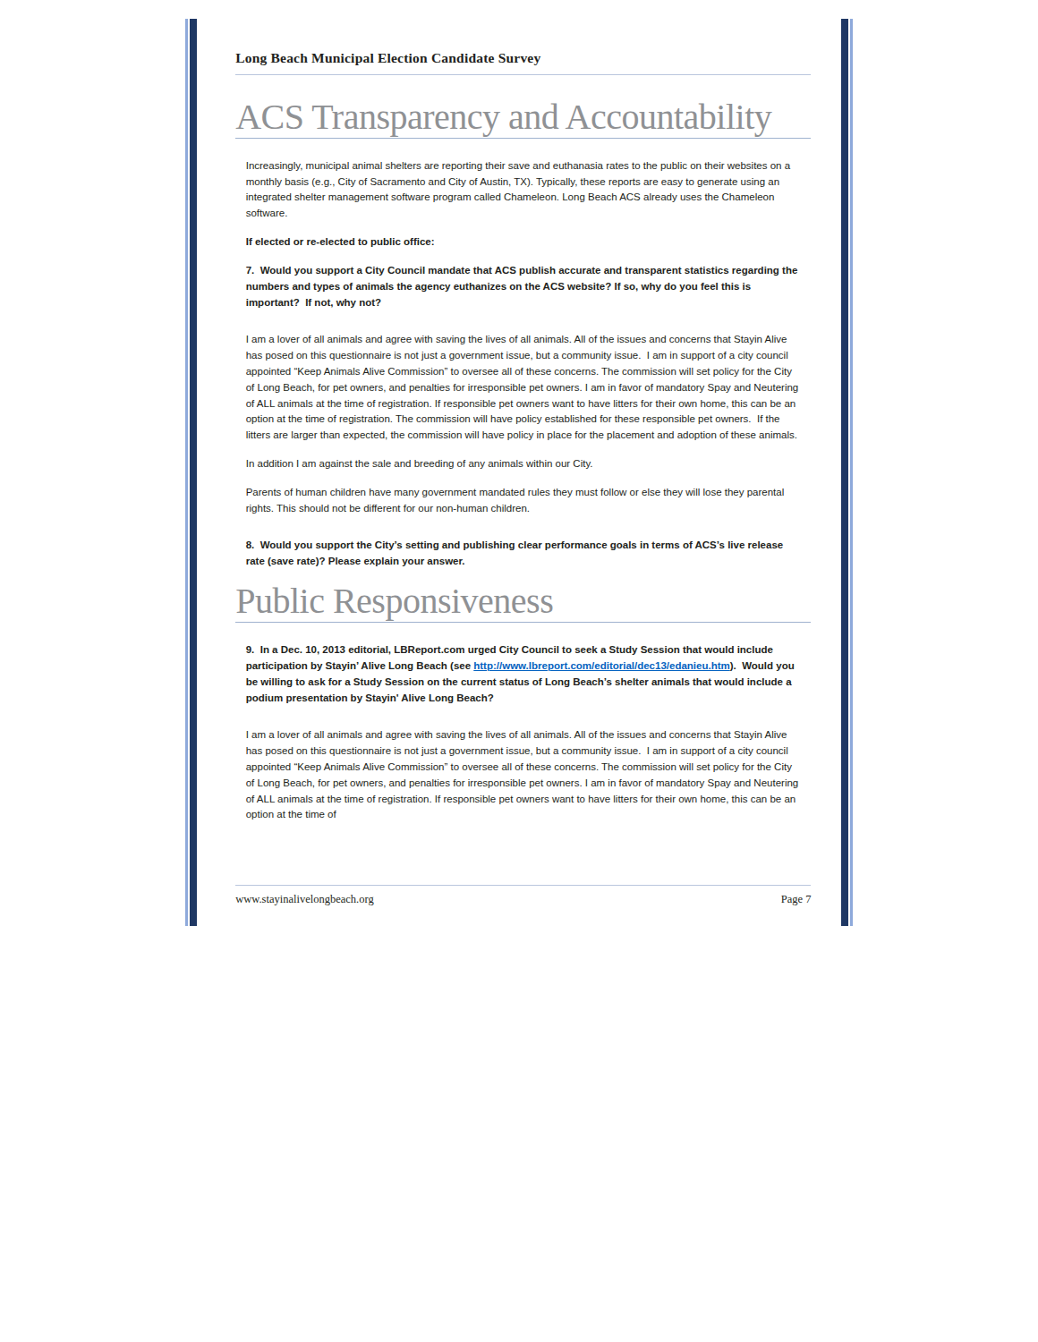Long Beach Municipal Election Candidate Survey
ACS Transparency and Accountability
Increasingly, municipal animal shelters are reporting their save and euthanasia rates to the public on their websites on a monthly basis (e.g., City of Sacramento and City of Austin, TX). Typically, these reports are easy to generate using an integrated shelter management software program called Chameleon. Long Beach ACS already uses the Chameleon software.
If elected or re-elected to public office:
7. Would you support a City Council mandate that ACS publish accurate and transparent statistics regarding the numbers and types of animals the agency euthanizes on the ACS website? If so, why do you feel this is important? If not, why not?
I am a lover of all animals and agree with saving the lives of all animals. All of the issues and concerns that Stayin Alive has posed on this questionnaire is not just a government issue, but a community issue. I am in support of a city council appointed “Keep Animals Alive Commission” to oversee all of these concerns. The commission will set policy for the City of Long Beach, for pet owners, and penalties for irresponsible pet owners. I am in favor of mandatory Spay and Neutering of ALL animals at the time of registration. If responsible pet owners want to have litters for their own home, this can be an option at the time of registration. The commission will have policy established for these responsible pet owners. If the litters are larger than expected, the commission will have policy in place for the placement and adoption of these animals.
In addition I am against the sale and breeding of any animals within our City.
Parents of human children have many government mandated rules they must follow or else they will lose they parental rights. This should not be different for our non-human children.
8. Would you support the City’s setting and publishing clear performance goals in terms of ACS’s live release rate (save rate)? Please explain your answer.
Public Responsiveness
9. In a Dec. 10, 2013 editorial, LBReport.com urged City Council to seek a Study Session that would include participation by Stayin’ Alive Long Beach (see http://www.lbreport.com/editorial/dec13/edanieu.htm). Would you be willing to ask for a Study Session on the current status of Long Beach’s shelter animals that would include a podium presentation by Stayin' Alive Long Beach?
I am a lover of all animals and agree with saving the lives of all animals. All of the issues and concerns that Stayin Alive has posed on this questionnaire is not just a government issue, but a community issue. I am in support of a city council appointed “Keep Animals Alive Commission” to oversee all of these concerns. The commission will set policy for the City of Long Beach, for pet owners, and penalties for irresponsible pet owners. I am in favor of mandatory Spay and Neutering of ALL animals at the time of registration. If responsible pet owners want to have litters for their own home, this can be an option at the time of
www.stayinalivelongbeach.org Page 7